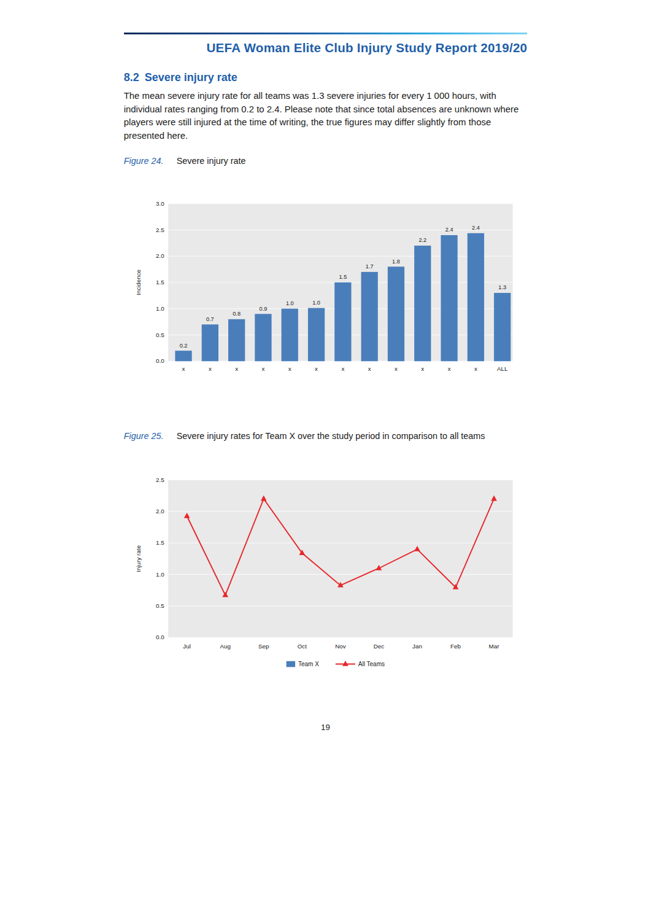UEFA Woman Elite Club Injury Study Report 2019/20
8.2 Severe injury rate
The mean severe injury rate for all teams was 1.3 severe injuries for every 1 000 hours, with individual rates ranging from 0.2 to 2.4. Please note that since total absences are unknown where players were still injured at the time of writing, the true figures may differ slightly from those presented here.
Figure 24. Severe injury rate
0.0 0.5 1.0 1.5 2.0 2.5 3.0 Incidence 0.2 0.7 0.8 0.9 1.0 1.0 1.5 1.7 1.8 2.2 2.4 2.4 1.3 x x x x x x x x x x x x ALL
Figure 25. Severe injury rates for Team X over the study period in comparison to all teams
0.0 0.5 1.0 1.5 2.0 2.5 Injury rate Jul Aug Sep Oct Nov Dec Jan Feb Mar Team X All Teams
19